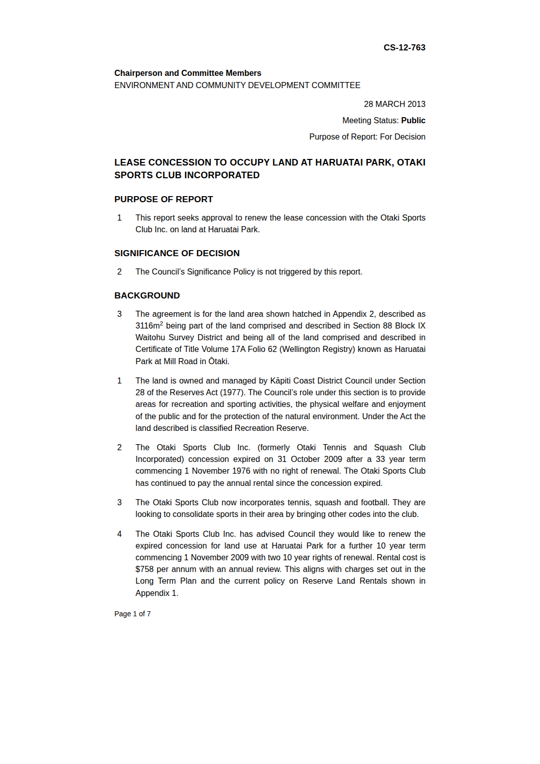CS-12-763
Chairperson and Committee Members
ENVIRONMENT AND COMMUNITY DEVELOPMENT COMMITTEE
28 MARCH 2013
Meeting Status: Public
Purpose of Report: For Decision
Lease Concession to Occupy Land at Haruatai Park, Otaki Sports Club Incorporated
Purpose of Report
This report seeks approval to renew the lease concession with the Otaki Sports Club Inc. on land at Haruatai Park.
Significance of Decision
The Council’s Significance Policy is not triggered by this report.
Background
The agreement is for the land area shown hatched in Appendix 2, described as 3116m2 being part of the land comprised and described in Section 88 Block IX Waitohu Survey District and being all of the land comprised and described in Certificate of Title Volume 17A Folio 62 (Wellington Registry) known as Haruatai Park at Mill Road in Ōtaki.
The land is owned and managed by Kāpiti Coast District Council under Section 28 of the Reserves Act (1977). The Council’s role under this section is to provide areas for recreation and sporting activities, the physical welfare and enjoyment of the public and for the protection of the natural environment. Under the Act the land described is classified Recreation Reserve.
The Otaki Sports Club Inc. (formerly Otaki Tennis and Squash Club Incorporated) concession expired on 31 October 2009 after a 33 year term commencing 1 November 1976 with no right of renewal. The Otaki Sports Club has continued to pay the annual rental since the concession expired.
The Otaki Sports Club now incorporates tennis, squash and football. They are looking to consolidate sports in their area by bringing other codes into the club.
The Otaki Sports Club Inc. has advised Council they would like to renew the expired concession for land use at Haruatai Park for a further 10 year term commencing 1 November 2009 with two 10 year rights of renewal. Rental cost is $758 per annum with an annual review. This aligns with charges set out in the Long Term Plan and the current policy on Reserve Land Rentals shown in Appendix 1.
Page 1 of 7